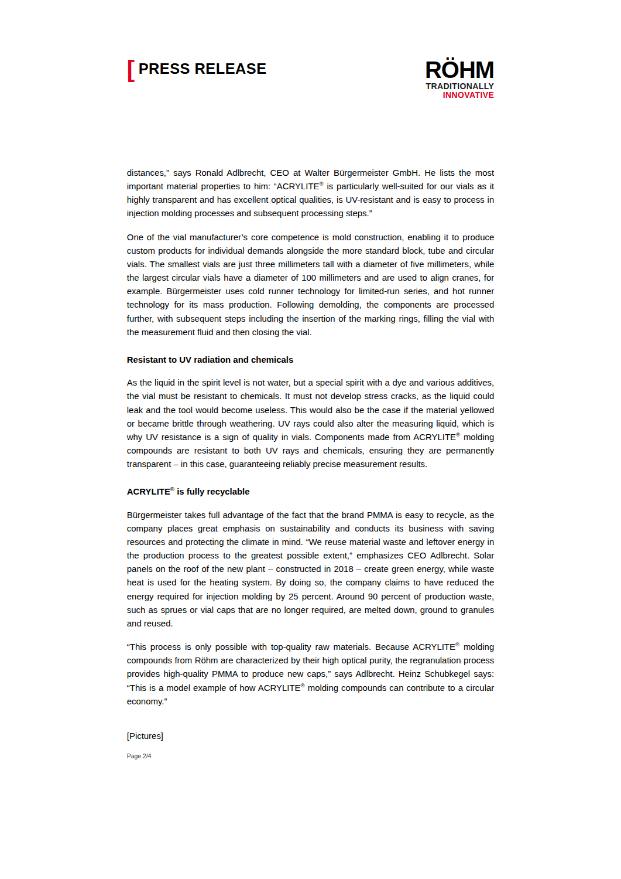[PRESS RELEASE
RÖHM
TRADITIONALLY
INNOVATIVE
distances,” says Ronald Adlbrecht, CEO at Walter Bürgermeister GmbH. He lists the most important material properties to him: “ACRYLITE® is particularly well-suited for our vials as it highly transparent and has excellent optical qualities, is UV-resistant and is easy to process in injection molding processes and subsequent processing steps.”
One of the vial manufacturer’s core competence is mold construction, enabling it to produce custom products for individual demands alongside the more standard block, tube and circular vials. The smallest vials are just three millimeters tall with a diameter of five millimeters, while the largest circular vials have a diameter of 100 millimeters and are used to align cranes, for example. Bürgermeister uses cold runner technology for limited-run series, and hot runner technology for its mass production. Following demolding, the components are processed further, with subsequent steps including the insertion of the marking rings, filling the vial with the measurement fluid and then closing the vial.
Resistant to UV radiation and chemicals
As the liquid in the spirit level is not water, but a special spirit with a dye and various additives, the vial must be resistant to chemicals. It must not develop stress cracks, as the liquid could leak and the tool would become useless. This would also be the case if the material yellowed or became brittle through weathering. UV rays could also alter the measuring liquid, which is why UV resistance is a sign of quality in vials. Components made from ACRYLITE® molding compounds are resistant to both UV rays and chemicals, ensuring they are permanently transparent – in this case, guaranteeing reliably precise measurement results.
ACRYLITE® is fully recyclable
Bürgermeister takes full advantage of the fact that the brand PMMA is easy to recycle, as the company places great emphasis on sustainability and conducts its business with saving resources and protecting the climate in mind. “We reuse material waste and leftover energy in the production process to the greatest possible extent,” emphasizes CEO Adlbrecht. Solar panels on the roof of the new plant – constructed in 2018 – create green energy, while waste heat is used for the heating system. By doing so, the company claims to have reduced the energy required for injection molding by 25 percent. Around 90 percent of production waste, such as sprues or vial caps that are no longer required, are melted down, ground to granules and reused.
“This process is only possible with top-quality raw materials. Because ACRYLITE® molding compounds from Röhm are characterized by their high optical purity, the regranulation process provides high-quality PMMA to produce new caps,” says Adlbrecht. Heinz Schubkegel says: “This is a model example of how ACRYLITE® molding compounds can contribute to a circular economy.”
[Pictures]
Page 2/4